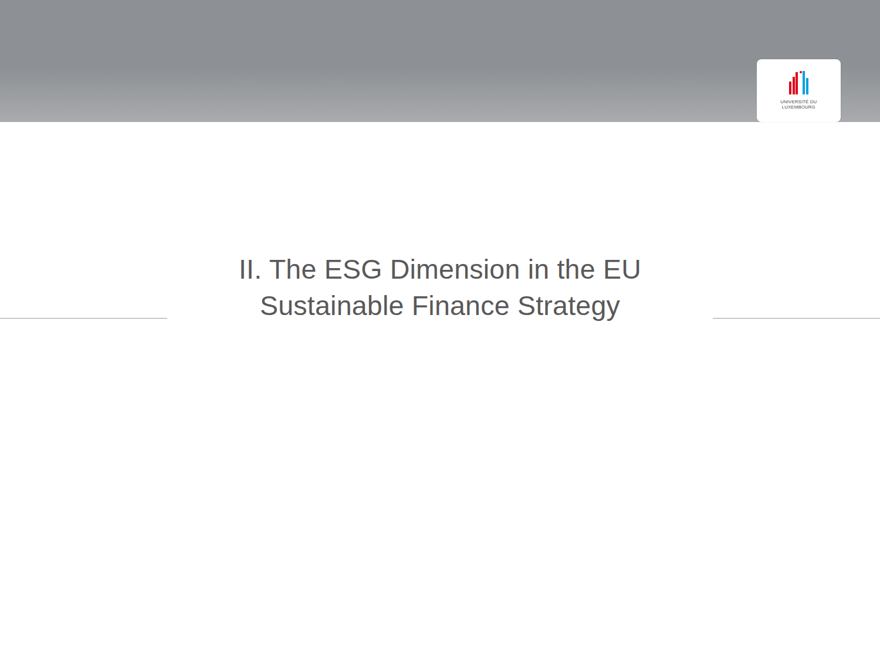UNIVERSITÉ DU
LUXEMBOURG
II. The ESG Dimension in the EU
Sustainable Finance Strategy